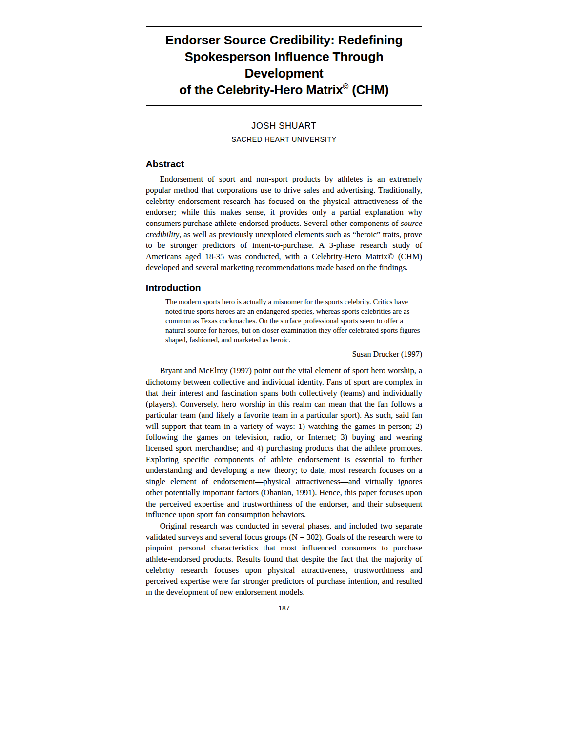Endorser Source Credibility: Redefining
Spokesperson Influence Through Development
of the Celebrity-Hero Matrix© (CHM)
JOSH SHUART
SACRED HEART UNIVERSITY
Abstract
Endorsement of sport and non-sport products by athletes is an extremely popular method that corporations use to drive sales and advertising. Traditionally, celebrity endorsement research has focused on the physical attractiveness of the endorser; while this makes sense, it provides only a partial explanation why consumers purchase athlete-endorsed products. Several other components of source credibility, as well as previously unexplored elements such as “heroic” traits, prove to be stronger predictors of intent-to-purchase. A 3-phase research study of Americans aged 18-35 was conducted, with a Celebrity-Hero Matrix© (CHM) developed and several marketing recommendations made based on the findings.
Introduction
The modern sports hero is actually a misnomer for the sports celebrity. Critics have noted true sports heroes are an endangered species, whereas sports celebrities are as common as Texas cockroaches. On the surface professional sports seem to offer a natural source for heroes, but on closer examination they offer celebrated sports figures shaped, fashioned, and marketed as heroic.
—Susan Drucker (1997)
Bryant and McElroy (1997) point out the vital element of sport hero worship, a dichotomy between collective and individual identity. Fans of sport are complex in that their interest and fascination spans both collectively (teams) and individually (players). Conversely, hero worship in this realm can mean that the fan follows a particular team (and likely a favorite team in a particular sport). As such, said fan will support that team in a variety of ways: 1) watching the games in person; 2) following the games on television, radio, or Internet; 3) buying and wearing licensed sport merchandise; and 4) purchasing products that the athlete promotes. Exploring specific components of athlete endorsement is essential to further understanding and developing a new theory; to date, most research focuses on a single element of endorsement—physical attractiveness—and virtually ignores other potentially important factors (Ohanian, 1991). Hence, this paper focuses upon the perceived expertise and trustworthiness of the endorser, and their subsequent influence upon sport fan consumption behaviors.
Original research was conducted in several phases, and included two separate validated surveys and several focus groups (N = 302). Goals of the research were to pinpoint personal characteristics that most influenced consumers to purchase athlete-endorsed products. Results found that despite the fact that the majority of celebrity research focuses upon physical attractiveness, trustworthiness and perceived expertise were far stronger predictors of purchase intention, and resulted in the development of new endorsement models.
187